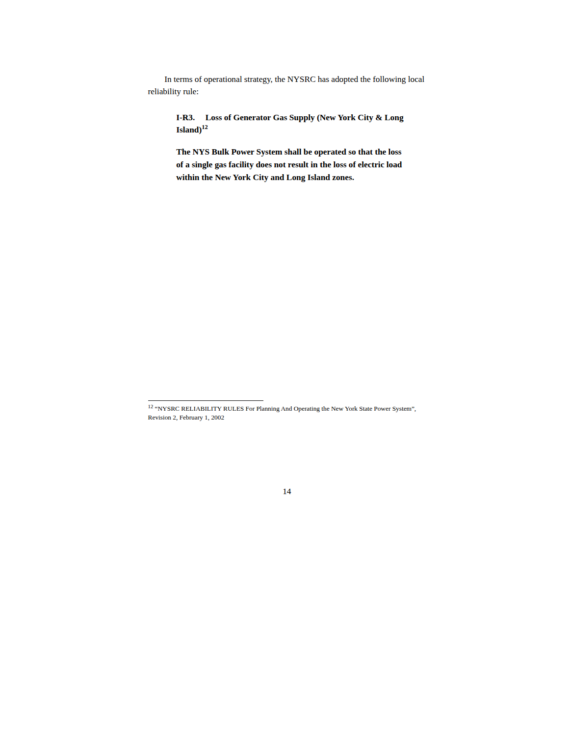In terms of operational strategy, the NYSRC has adopted the following local reliability rule:
I-R3. Loss of Generator Gas Supply (New York City & Long Island)12
The NYS Bulk Power System shall be operated so that the loss of a single gas facility does not result in the loss of electric load within the New York City and Long Island zones.
12 “NYSRC RELIABILITY RULES For Planning And Operating the New York State Power System”, Revision 2, February 1, 2002
14